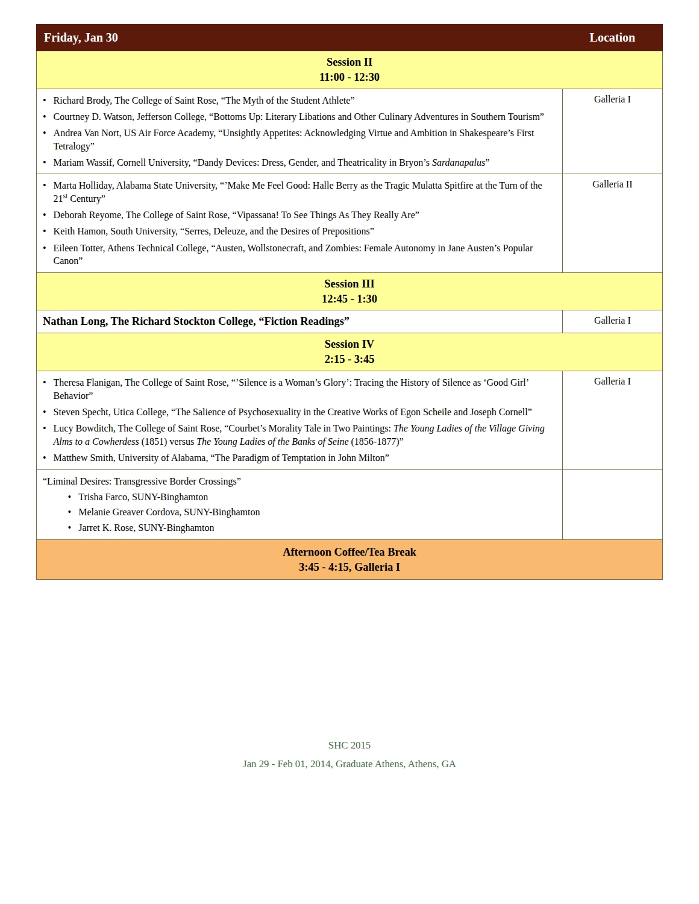| Friday, Jan 30 | Location |
| Session II 11:00 - 12:30 |
| Richard Brody, The College of Saint Rose, “The Myth of the Student Athlete” Courtney D. Watson, Jefferson College, “Bottoms Up: Literary Libations and Other Culinary Adventures in Southern Tourism” Andrea Van Nort, US Air Force Academy, “Unsightly Appetites: Acknowledging Virtue and Ambition in Shakespeare’s First Tetralogy” Mariam Wassif, Cornell University, “Dandy Devices: Dress, Gender, and Theatricality in Bryon’s Sardanapalus ” | Galleria I |
| Marta Holliday, Alabama State University, “’Make Me Feel Good: Halle Berry as the Tragic Mulatta Spitfire at the Turn of the 21 st Century” Deborah Reyome, The College of Saint Rose, “Vipassana! To See Things As They Really Are” Keith Hamon, South University, “Serres, Deleuze, and the Desires of Prepositions” Eileen Totter, Athens Technical College, “Austen, Wollstonecraft, and Zombies: Female Autonomy in Jane Austen’s Popular Canon” | Galleria II |
| Session III 12:45 - 1:30 |
| Nathan Long, The Richard Stockton College, “Fiction Readings” | Galleria I |
| Session IV 2:15 - 3:45 |
| Theresa Flanigan, The College of Saint Rose, “’Silence is a Woman’s Glory’: Tracing the History of Silence as ‘Good Girl’ Behavior” Steven Specht, Utica College, “The Salience of Psychosexuality in the Creative Works of Egon Scheile and Joseph Cornell” Lucy Bowditch, The College of Saint Rose, “Courbet’s Morality Tale in Two Paintings: The Young Ladies of the Village Giving Alms to a Cowherdess (1851) versus The Young Ladies of the Banks of Seine (1856-1877)” Matthew Smith, University of Alabama, “The Paradigm of Temptation in John Milton” | Galleria I |
| “Liminal Desires: Transgressive Border Crossings” Trisha Farco, SUNY-Binghamton Melanie Greaver Cordova, SUNY-Binghamton Jarret K. Rose, SUNY-Binghamton | |
| Afternoon Coffee/Tea Break 3:45 - 4:15, Galleria I |
SHC 2015
Jan 29 - Feb 01, 2014, Graduate Athens, Athens, GA